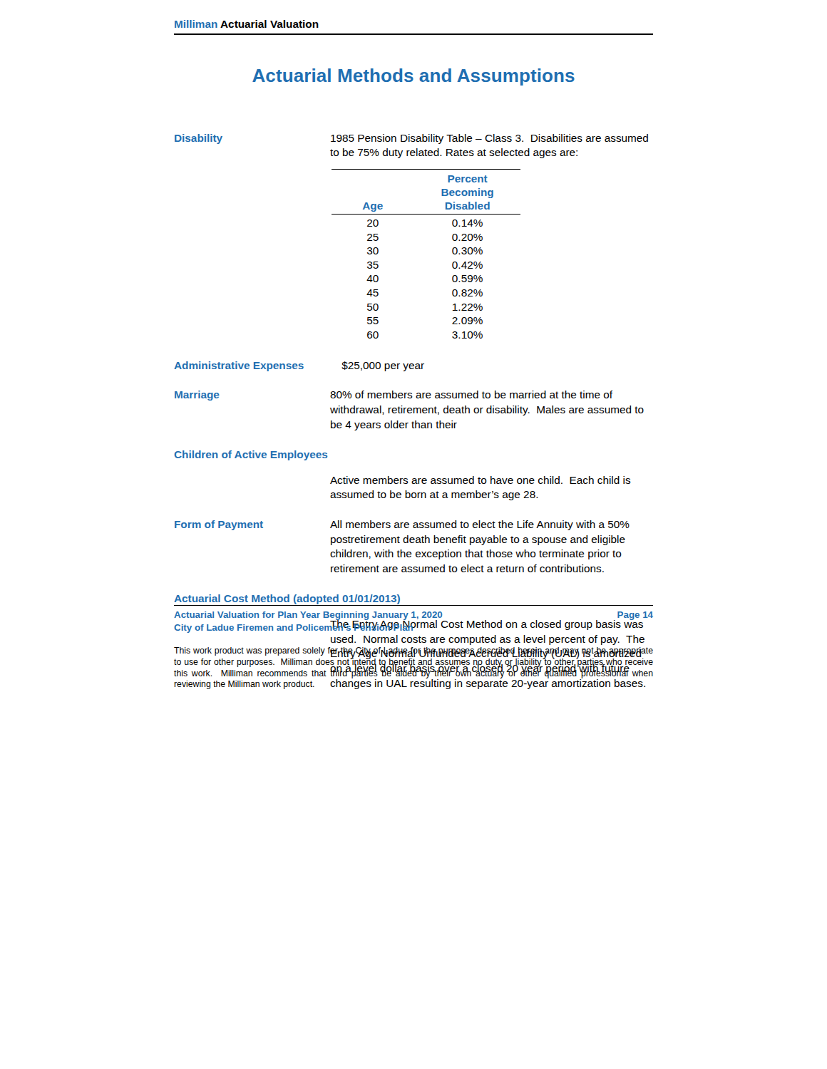Milliman Actuarial Valuation
Actuarial Methods and Assumptions
Disability
1985 Pension Disability Table – Class 3. Disabilities are assumed to be 75% duty related. Rates at selected ages are:
| | Percent |
| --- | --- |
| | Becoming |
| Age | Disabled |
| 20 | 0.14% |
| 25 | 0.20% |
| 30 | 0.30% |
| 35 | 0.42% |
| 40 | 0.59% |
| 45 | 0.82% |
| 50 | 1.22% |
| 55 | 2.09% |
| 60 | 3.10% |
Administrative Expenses
$25,000 per year
Marriage
80% of members are assumed to be married at the time of withdrawal, retirement, death or disability. Males are assumed to be 4 years older than their
Children of Active Employees
Active members are assumed to have one child. Each child is assumed to be born at a member’s age 28.
Form of Payment
All members are assumed to elect the Life Annuity with a 50% postretirement death benefit payable to a spouse and eligible children, with the exception that those who terminate prior to retirement are assumed to elect a return of contributions.
Actuarial Cost Method (adopted 01/01/2013)
The Entry Age Normal Cost Method on a closed group basis was used. Normal costs are computed as a level percent of pay. The Entry Age Normal Unfunded Accrued Liability (UAL) is amortized on a level dollar basis over a closed 20 year period with future changes in UAL resulting in separate 20-year amortization bases.
Actuarial Valuation for Plan Year Beginning January 1, 2020 Page 14
City of Ladue Firemen and Policemen’s Pension Plan
This work product was prepared solely for the City of Ladue for the purposes described herein and may not be appropriate to use for other purposes. Milliman does not intend to benefit and assumes no duty or liability to other parties who receive this work. Milliman recommends that third parties be aided by their own actuary or other qualified professional when reviewing the Milliman work product.